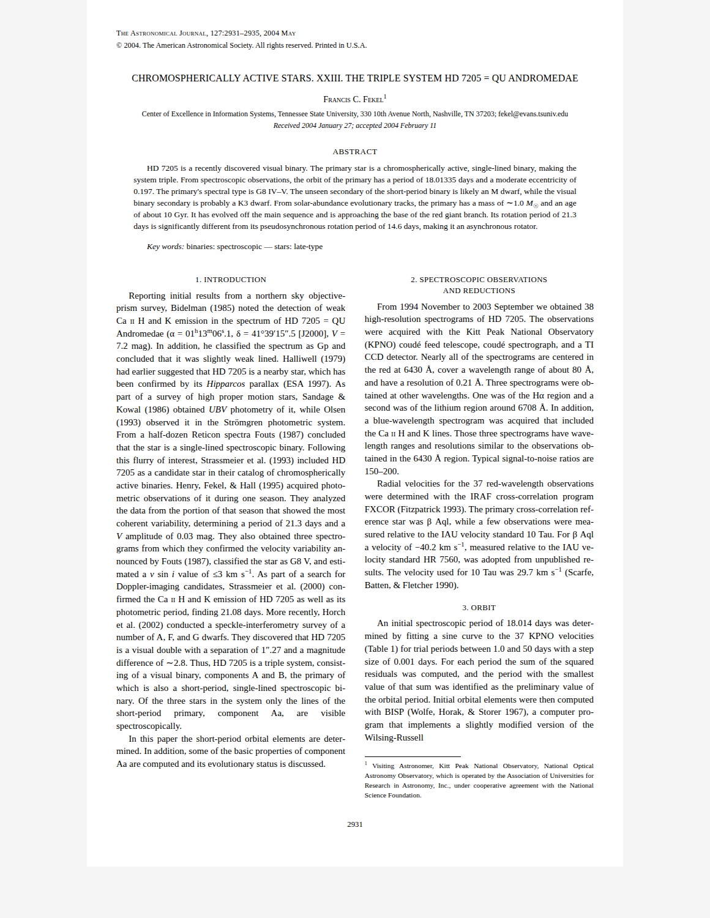The Astronomical Journal, 127:2931–2935, 2004 May
© 2004. The American Astronomical Society. All rights reserved. Printed in U.S.A.
CHROMOSPHERICALLY ACTIVE STARS. XXIII. THE TRIPLE SYSTEM HD 7205 = QU ANDROMEDAE
Francis C. Fekel1
Center of Excellence in Information Systems, Tennessee State University, 330 10th Avenue North, Nashville, TN 37203; fekel@evans.tsuniv.edu
Received 2004 January 27; accepted 2004 February 11
ABSTRACT
HD 7205 is a recently discovered visual binary. The primary star is a chromospherically active, single-lined binary, making the system triple. From spectroscopic observations, the orbit of the primary has a period of 18.01335 days and a moderate eccentricity of 0.197. The primary's spectral type is G8 IV–V. The unseen secondary of the short-period binary is likely an M dwarf, while the visual binary secondary is probably a K3 dwarf. From solar-abundance evolutionary tracks, the primary has a mass of ∼1.0 M☉ and an age of about 10 Gyr. It has evolved off the main sequence and is approaching the base of the red giant branch. Its rotation period of 21.3 days is significantly different from its pseudosynchronous rotation period of 14.6 days, making it an asynchronous rotator.
Key words: binaries: spectroscopic — stars: late-type
1. INTRODUCTION
Reporting initial results from a northern sky objective-prism survey, Bidelman (1985) noted the detection of weak Ca ii H and K emission in the spectrum of HD 7205 = QU Andromedae (α = 01h13m06s.1, δ = 41°39′15″.5 [J2000], V = 7.2 mag). In addition, he classified the spectrum as Gp and concluded that it was slightly weak lined. Halliwell (1979) had earlier suggested that HD 7205 is a nearby star, which has been confirmed by its Hipparcos parallax (ESA 1997). As part of a survey of high proper motion stars, Sandage & Kowal (1986) obtained UBV photometry of it, while Olsen (1993) observed it in the Strömgren photometric system. From a half-dozen Reticon spectra Fouts (1987) concluded that the star is a single-lined spectroscopic binary. Following this flurry of interest, Strassmeier et al. (1993) included HD 7205 as a candidate star in their catalog of chromospherically active binaries. Henry, Fekel, & Hall (1995) acquired photometric observations of it during one season. They analyzed the data from the portion of that season that showed the most coherent variability, determining a period of 21.3 days and a V amplitude of 0.03 mag. They also obtained three spectrograms from which they confirmed the velocity variability announced by Fouts (1987), classified the star as G8 V, and estimated a v sin i value of ≤3 km s−1. As part of a search for Doppler-imaging candidates, Strassmeier et al. (2000) confirmed the Ca ii H and K emission of HD 7205 as well as its photometric period, finding 21.08 days. More recently, Horch et al. (2002) conducted a speckle-interferometry survey of a number of A, F, and G dwarfs. They discovered that HD 7205 is a visual double with a separation of 1″.27 and a magnitude difference of ∼2.8. Thus, HD 7205 is a triple system, consisting of a visual binary, components A and B, the primary of which is also a short-period, single-lined spectroscopic binary. Of the three stars in the system only the lines of the short-period primary, component Aa, are visible spectroscopically.
In this paper the short-period orbital elements are determined. In addition, some of the basic properties of component Aa are computed and its evolutionary status is discussed.
2. SPECTROSCOPIC OBSERVATIONS
AND REDUCTIONS
From 1994 November to 2003 September we obtained 38 high-resolution spectrograms of HD 7205. The observations were acquired with the Kitt Peak National Observatory (KPNO) coudé feed telescope, coudé spectrograph, and a TI CCD detector. Nearly all of the spectrograms are centered in the red at 6430 Å, cover a wavelength range of about 80 Å, and have a resolution of 0.21 Å. Three spectrograms were obtained at other wavelengths. One was of the Hα region and a second was of the lithium region around 6708 Å. In addition, a blue-wavelength spectrogram was acquired that included the Ca ii H and K lines. Those three spectrograms have wavelength ranges and resolutions similar to the observations obtained in the 6430 Å region. Typical signal-to-noise ratios are 150–200.
Radial velocities for the 37 red-wavelength observations were determined with the IRAF cross-correlation program FXCOR (Fitzpatrick 1993). The primary cross-correlation reference star was β Aql, while a few observations were measured relative to the IAU velocity standard 10 Tau. For β Aql a velocity of −40.2 km s−1, measured relative to the IAU velocity standard HR 7560, was adopted from unpublished results. The velocity used for 10 Tau was 29.7 km s−1 (Scarfe, Batten, & Fletcher 1990).
3. ORBIT
An initial spectroscopic period of 18.014 days was determined by fitting a sine curve to the 37 KPNO velocities (Table 1) for trial periods between 1.0 and 50 days with a step size of 0.001 days. For each period the sum of the squared residuals was computed, and the period with the smallest value of that sum was identified as the preliminary value of the orbital period. Initial orbital elements were then computed with BISP (Wolfe, Horak, & Storer 1967), a computer program that implements a slightly modified version of the Wilsing-Russell
1 Visiting Astronomer, Kitt Peak National Observatory, National Optical Astronomy Observatory, which is operated by the Association of Universities for Research in Astronomy, Inc., under cooperative agreement with the National Science Foundation.
2931